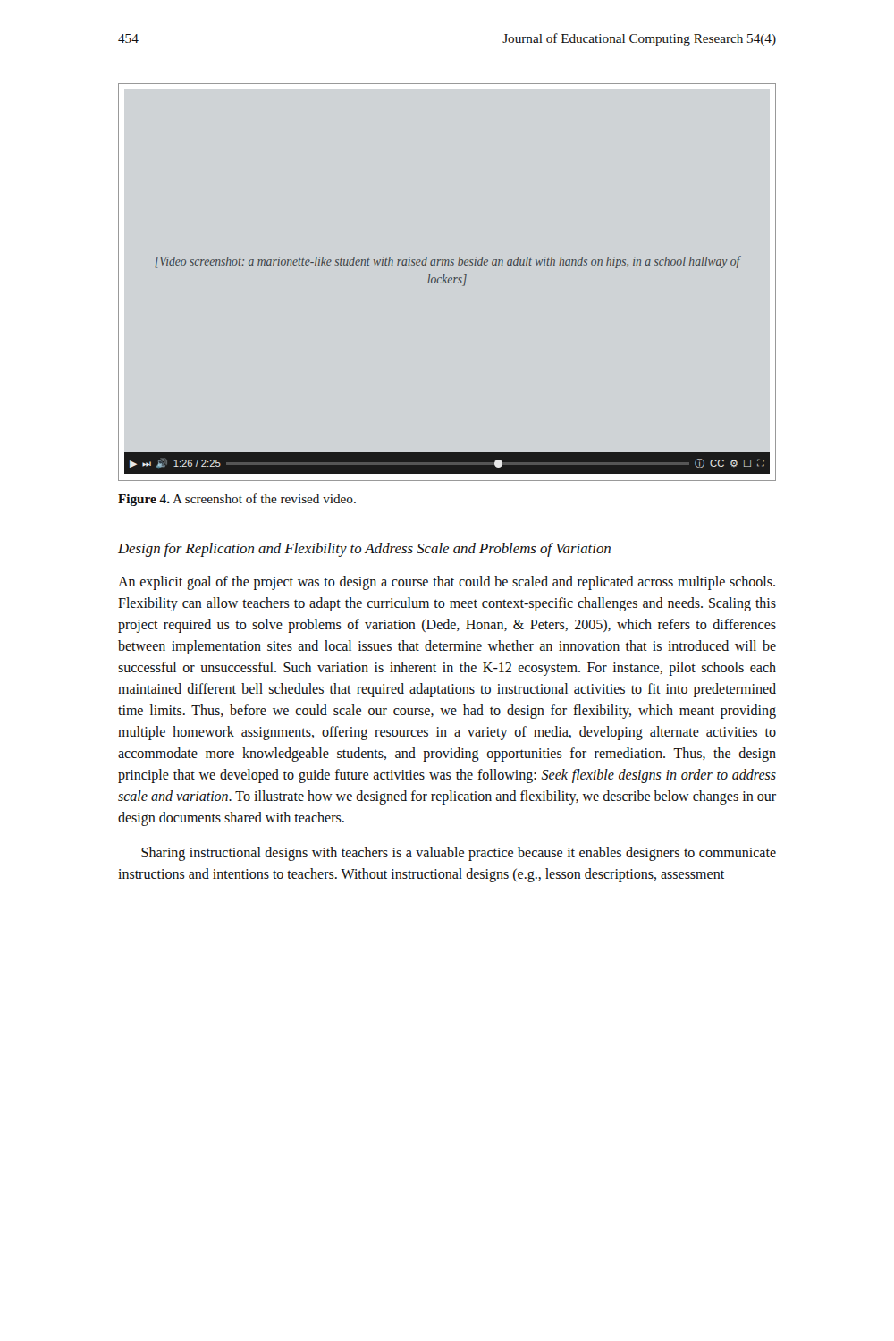454 Journal of Educational Computing Research 54(4)
[Video screenshot: a marionette-like student with raised arms beside an adult with hands on hips, in a school hallway of lockers]
▶ ⏭ 🔊 1:26 / 2:25
ⓘ CC ⚙ ☐ ⛶
Figure 4. A screenshot of the revised video.
Design for Replication and Flexibility to Address Scale and Problems of Variation
An explicit goal of the project was to design a course that could be scaled and replicated across multiple schools. Flexibility can allow teachers to adapt the curriculum to meet context-specific challenges and needs. Scaling this project required us to solve problems of variation (Dede, Honan, & Peters, 2005), which refers to differences between implementation sites and local issues that determine whether an innovation that is introduced will be successful or unsuccessful. Such variation is inherent in the K-12 ecosystem. For instance, pilot schools each maintained different bell schedules that required adaptations to instructional activities to fit into predetermined time limits. Thus, before we could scale our course, we had to design for flexibility, which meant providing multiple homework assignments, offering resources in a variety of media, developing alternate activities to accommodate more knowledgeable students, and providing opportunities for remediation. Thus, the design principle that we developed to guide future activities was the following: Seek flexible designs in order to address scale and variation. To illustrate how we designed for replication and flexibility, we describe below changes in our design documents shared with teachers.
Sharing instructional designs with teachers is a valuable practice because it enables designers to communicate instructions and intentions to teachers. Without instructional designs (e.g., lesson descriptions, assessment